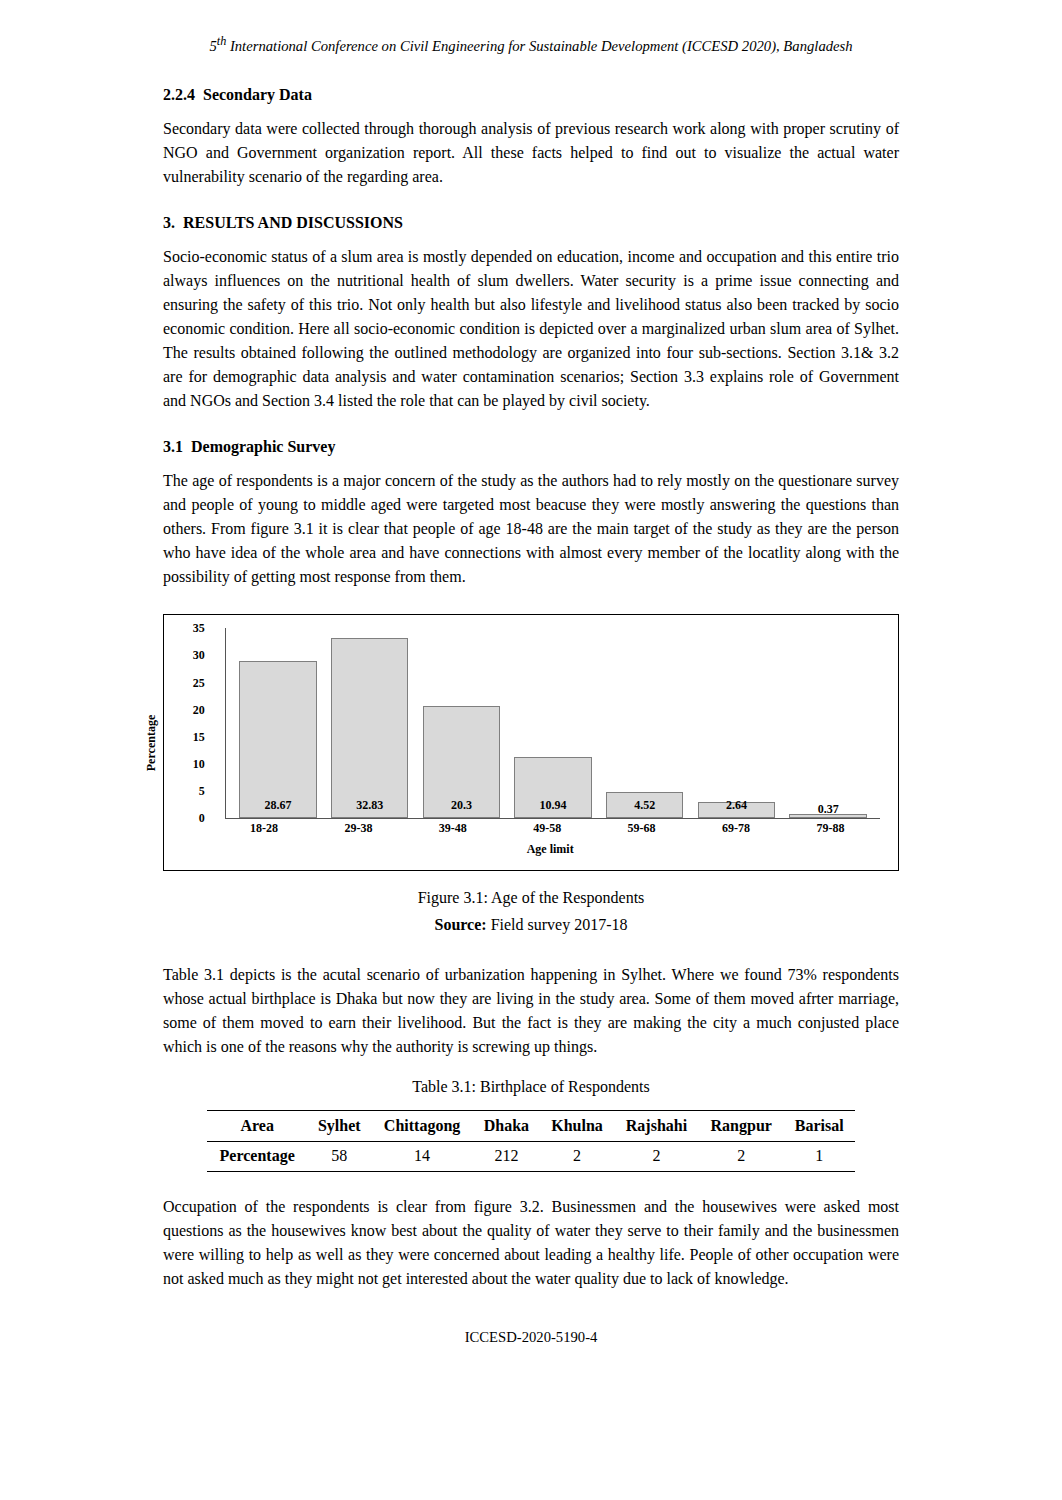5th International Conference on Civil Engineering for Sustainable Development (ICCESD 2020), Bangladesh
2.2.4 Secondary Data
Secondary data were collected through thorough analysis of previous research work along with proper scrutiny of NGO and Government organization report. All these facts helped to find out to visualize the actual water vulnerability scenario of the regarding area.
3. RESULTS AND DISCUSSIONS
Socio-economic status of a slum area is mostly depended on education, income and occupation and this entire trio always influences on the nutritional health of slum dwellers. Water security is a prime issue connecting and ensuring the safety of this trio. Not only health but also lifestyle and livelihood status also been tracked by socio economic condition. Here all socio-economic condition is depicted over a marginalized urban slum area of Sylhet. The results obtained following the outlined methodology are organized into four sub-sections. Section 3.1& 3.2 are for demographic data analysis and water contamination scenarios; Section 3.3 explains role of Government and NGOs and Section 3.4 listed the role that can be played by civil society.
3.1 Demographic Survey
The age of respondents is a major concern of the study as the authors had to rely mostly on the questionare survey and people of young to middle aged were targeted most beacuse they were mostly answering the questions than others. From figure 3.1 it is clear that people of age 18-48 are the main target of the study as they are the person who have idea of the whole area and have connections with almost every member of the locatlity along with the possibility of getting most response from them.
Percentage
35
30
25
20
15
10
5
0
28.67
32.83
20.3
10.94
4.52
2.64
0.37
18-28 29-38 39-48 49-58 59-68 69-78 79-88
Age limit
Figure 3.1: Age of the Respondents Source: Field survey 2017-18
Table 3.1 depicts is the acutal scenario of urbanization happening in Sylhet. Where we found 73% respondents whose actual birthplace is Dhaka but now they are living in the study area. Some of them moved afrter marriage, some of them moved to earn their livelihood. But the fact is they are making the city a much conjusted place which is one of the reasons why the authority is screwing up things.
Table 3.1: Birthplace of Respondents
| Area | Sylhet | Chittagong | Dhaka | Khulna | Rajshahi | Rangpur | Barisal |
| --- | --- | --- | --- | --- | --- | --- | --- |
| Percentage | 58 | 14 | 212 | 2 | 2 | 2 | 1 |
Occupation of the respondents is clear from figure 3.2. Businessmen and the housewives were asked most questions as the housewives know best about the quality of water they serve to their family and the businessmen were willing to help as well as they were concerned about leading a healthy life. People of other occupation were not asked much as they might not get interested about the water quality due to lack of knowledge.
ICCESD-2020-5190-4